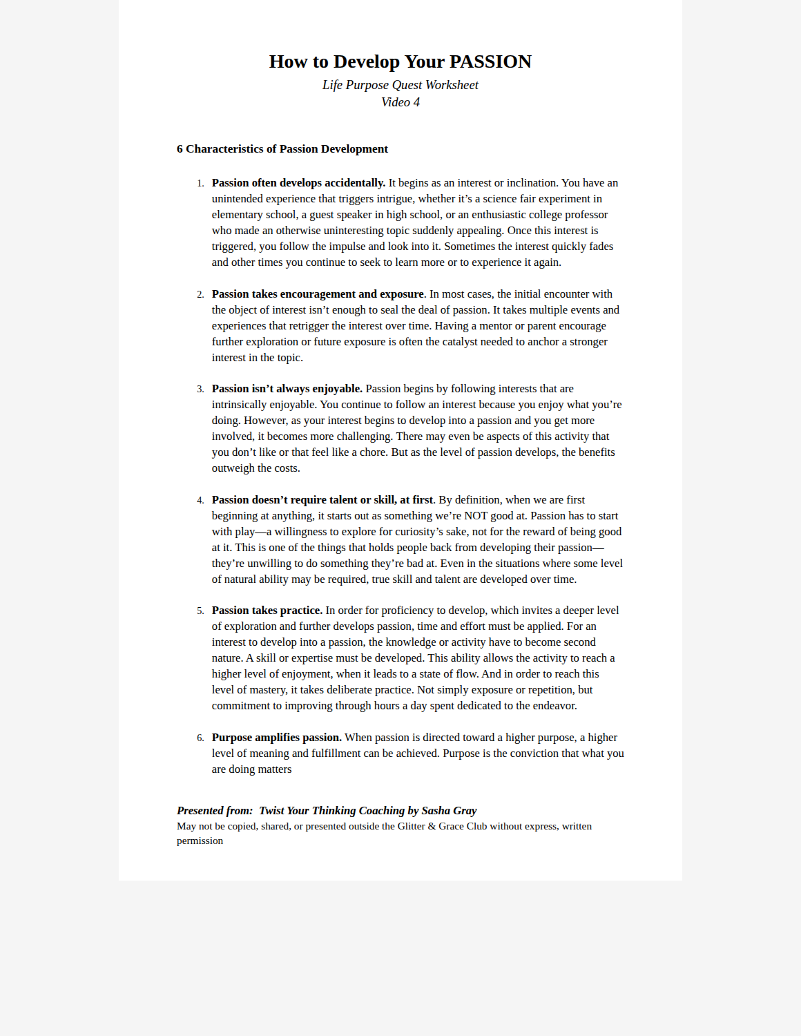How to Develop Your PASSION
Life Purpose Quest Worksheet
Video 4
6 Characteristics of Passion Development
Passion often develops accidentally. It begins as an interest or inclination. You have an unintended experience that triggers intrigue, whether it’s a science fair experiment in elementary school, a guest speaker in high school, or an enthusiastic college professor who made an otherwise uninteresting topic suddenly appealing. Once this interest is triggered, you follow the impulse and look into it. Sometimes the interest quickly fades and other times you continue to seek to learn more or to experience it again.
Passion takes encouragement and exposure. In most cases, the initial encounter with the object of interest isn’t enough to seal the deal of passion. It takes multiple events and experiences that retrigger the interest over time. Having a mentor or parent encourage further exploration or future exposure is often the catalyst needed to anchor a stronger interest in the topic.
Passion isn’t always enjoyable. Passion begins by following interests that are intrinsically enjoyable. You continue to follow an interest because you enjoy what you’re doing. However, as your interest begins to develop into a passion and you get more involved, it becomes more challenging. There may even be aspects of this activity that you don’t like or that feel like a chore. But as the level of passion develops, the benefits outweigh the costs.
Passion doesn’t require talent or skill, at first. By definition, when we are first beginning at anything, it starts out as something we’re NOT good at. Passion has to start with play—a willingness to explore for curiosity’s sake, not for the reward of being good at it. This is one of the things that holds people back from developing their passion—they’re unwilling to do something they’re bad at. Even in the situations where some level of natural ability may be required, true skill and talent are developed over time.
Passion takes practice. In order for proficiency to develop, which invites a deeper level of exploration and further develops passion, time and effort must be applied. For an interest to develop into a passion, the knowledge or activity have to become second nature. A skill or expertise must be developed. This ability allows the activity to reach a higher level of enjoyment, when it leads to a state of flow. And in order to reach this level of mastery, it takes deliberate practice. Not simply exposure or repetition, but commitment to improving through hours a day spent dedicated to the endeavor.
Purpose amplifies passion. When passion is directed toward a higher purpose, a higher level of meaning and fulfillment can be achieved. Purpose is the conviction that what you are doing matters
Presented from: Twist Your Thinking Coaching by Sasha Gray
May not be copied, shared, or presented outside the Glitter & Grace Club without express, written permission